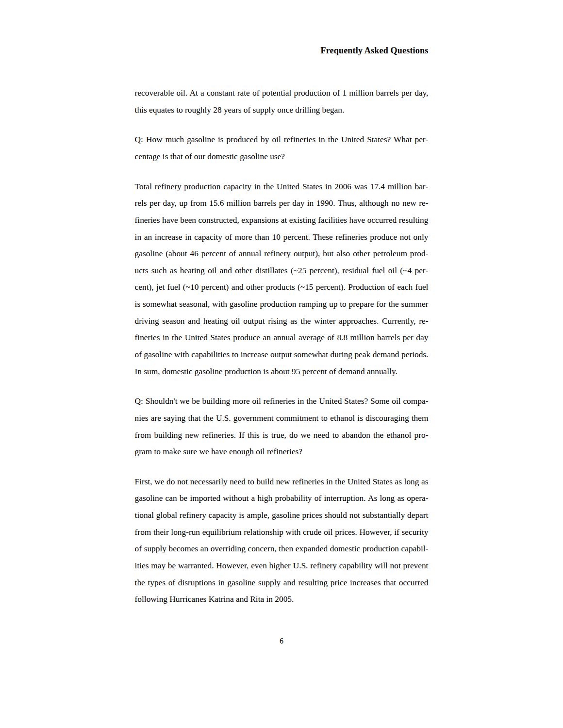Frequently Asked Questions
recoverable oil. At a constant rate of potential production of 1 million barrels per day, this equates to roughly 28 years of supply once drilling began.
Q: How much gasoline is produced by oil refineries in the United States? What percentage is that of our domestic gasoline use?
Total refinery production capacity in the United States in 2006 was 17.4 million barrels per day, up from 15.6 million barrels per day in 1990. Thus, although no new refineries have been constructed, expansions at existing facilities have occurred resulting in an increase in capacity of more than 10 percent. These refineries produce not only gasoline (about 46 percent of annual refinery output), but also other petroleum products such as heating oil and other distillates (~25 percent), residual fuel oil (~4 percent), jet fuel (~10 percent) and other products (~15 percent). Production of each fuel is somewhat seasonal, with gasoline production ramping up to prepare for the summer driving season and heating oil output rising as the winter approaches. Currently, refineries in the United States produce an annual average of 8.8 million barrels per day of gasoline with capabilities to increase output somewhat during peak demand periods. In sum, domestic gasoline production is about 95 percent of demand annually.
Q: Shouldn't we be building more oil refineries in the United States? Some oil companies are saying that the U.S. government commitment to ethanol is discouraging them from building new refineries. If this is true, do we need to abandon the ethanol program to make sure we have enough oil refineries?
First, we do not necessarily need to build new refineries in the United States as long as gasoline can be imported without a high probability of interruption. As long as operational global refinery capacity is ample, gasoline prices should not substantially depart from their long-run equilibrium relationship with crude oil prices. However, if security of supply becomes an overriding concern, then expanded domestic production capabilities may be warranted. However, even higher U.S. refinery capability will not prevent the types of disruptions in gasoline supply and resulting price increases that occurred following Hurricanes Katrina and Rita in 2005.
6